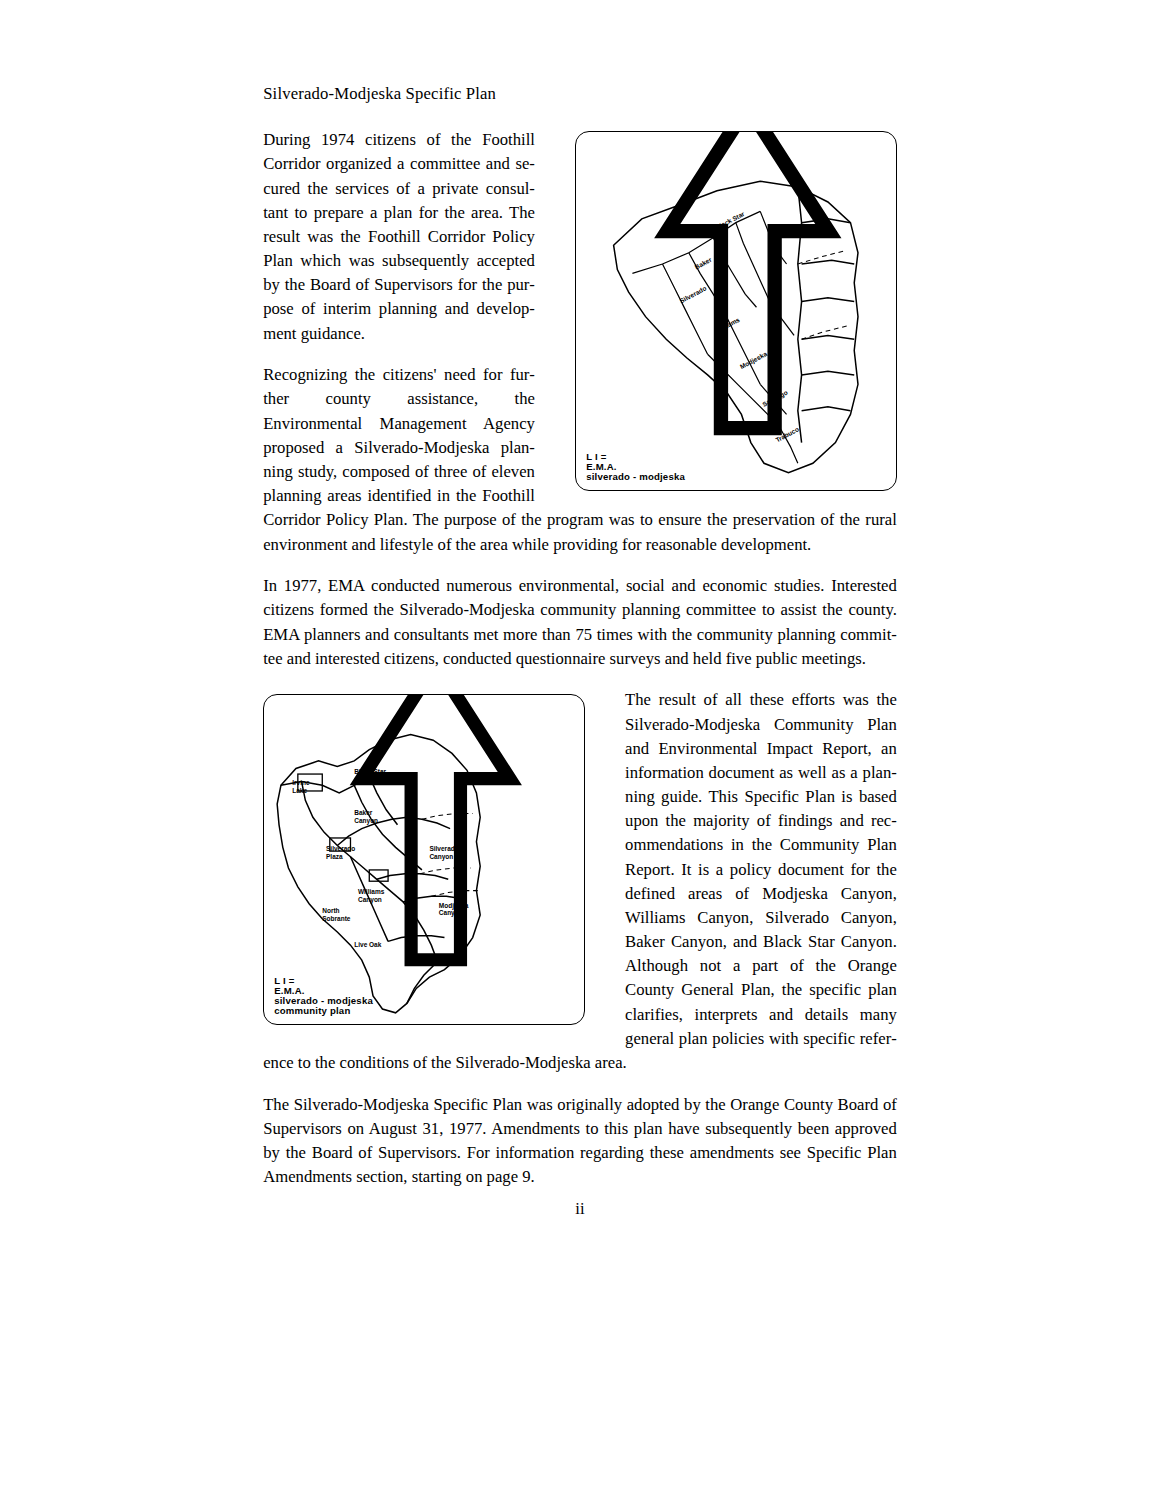Silverado-Modjeska Specific Plan
Black Star Baker Silverado Williams Modjeska Santiago Trabuco
L I =
E.M.A.
silverado - modjeska
During 1974 citizens of the Foothill Corridor organized a committee and secured the services of a private consultant to prepare a plan for the area. The result was the Foothill Corridor Policy Plan which was subsequently accepted by the Board of Supervisors for the purpose of interim planning and development guidance.
Recognizing the citizens' need for further county assistance, the Environmental Management Agency proposed a Silverado-Modjeska planning study, composed of three of eleven planning areas identified in the Foothill Corridor Policy Plan. The purpose of the program was to ensure the preservation of the rural environment and lifestyle of the area while providing for reasonable development.
In 1977, EMA conducted numerous environmental, social and economic studies. Interested citizens formed the Silverado-Modjeska community planning committee to assist the county. EMA planners and consultants met more than 75 times with the community planning committee and interested citizens, conducted questionnaire surveys and held five public meetings.
Black Star Canyon Baker Canyon Silverado Plaza Silverado Canyon Williams Canyon North Sobrante Modjeska Canyon Live Oak Irvine Lake
L I =
E.M.A.
silverado - modjeska
community plan
The result of all these efforts was the Silverado-Modjeska Community Plan and Environmental Impact Report, an information document as well as a planning guide. This Specific Plan is based upon the majority of findings and recommendations in the Community Plan Report. It is a policy document for the defined areas of Modjeska Canyon, Williams Canyon, Silverado Canyon, Baker Canyon, and Black Star Canyon. Although not a part of the Orange County General Plan, the specific plan clarifies, interprets and details many general plan policies with specific reference to the conditions of the Silverado-Modjeska area.
The Silverado-Modjeska Specific Plan was originally adopted by the Orange County Board of Supervisors on August 31, 1977. Amendments to this plan have subsequently been approved by the Board of Supervisors. For information regarding these amendments see Specific Plan Amendments section, starting on page 9.
ii